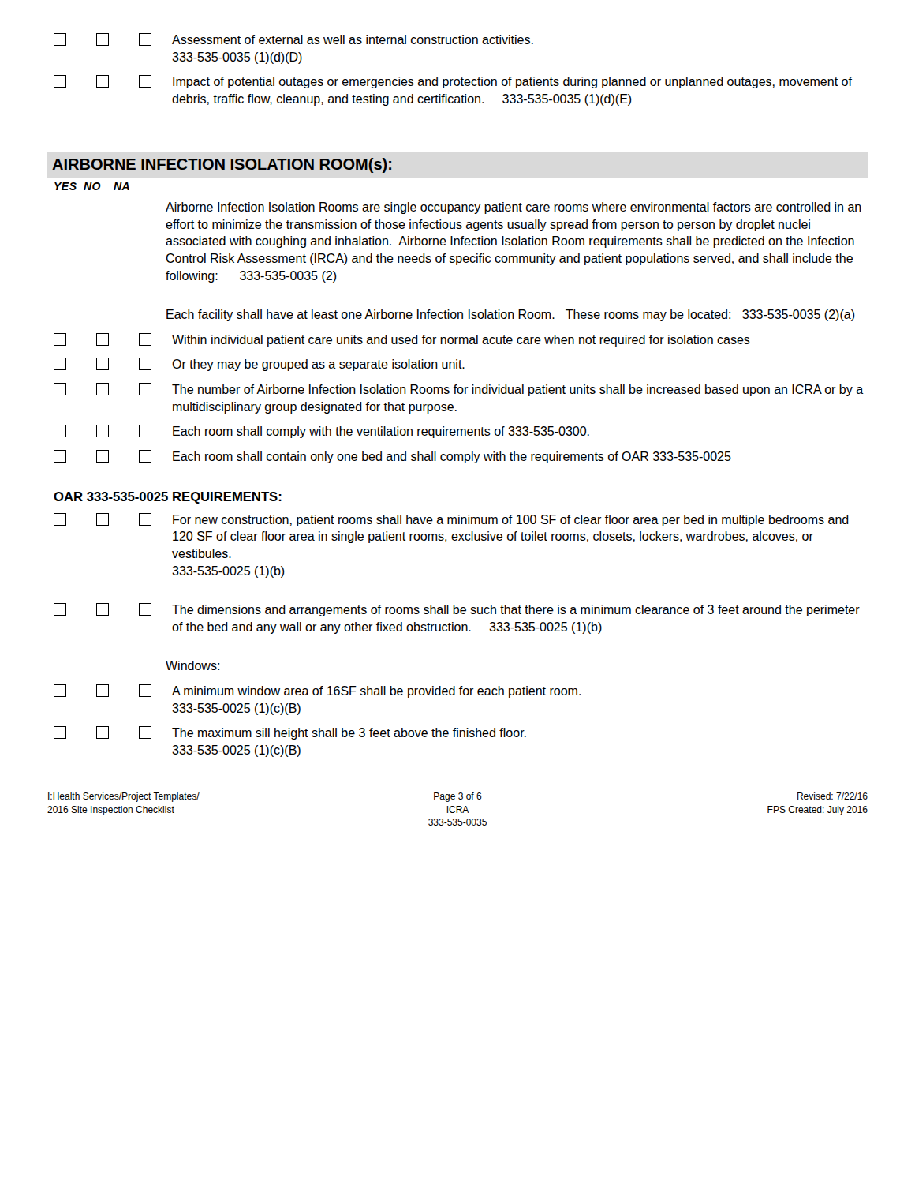Assessment of external as well as internal construction activities.
333-535-0035 (1)(d)(D)
Impact of potential outages or emergencies and protection of patients during planned or unplanned outages, movement of debris, traffic flow, cleanup, and testing and certification. 333-535-0035 (1)(d)(E)
AIRBORNE INFECTION ISOLATION ROOM(s):
YES NO NA
Airborne Infection Isolation Rooms are single occupancy patient care rooms where environmental factors are controlled in an effort to minimize the transmission of those infectious agents usually spread from person to person by droplet nuclei associated with coughing and inhalation. Airborne Infection Isolation Room requirements shall be predicted on the Infection Control Risk Assessment (IRCA) and the needs of specific community and patient populations served, and shall include the following: 333-535-0035 (2)
Each facility shall have at least one Airborne Infection Isolation Room. These rooms may be located: 333-535-0035 (2)(a)
Within individual patient care units and used for normal acute care when not required for isolation cases
Or they may be grouped as a separate isolation unit.
The number of Airborne Infection Isolation Rooms for individual patient units shall be increased based upon an ICRA or by a multidisciplinary group designated for that purpose.
Each room shall comply with the ventilation requirements of 333-535-0300.
Each room shall contain only one bed and shall comply with the requirements of OAR 333-535-0025
OAR 333-535-0025 REQUIREMENTS:
For new construction, patient rooms shall have a minimum of 100 SF of clear floor area per bed in multiple bedrooms and 120 SF of clear floor area in single patient rooms, exclusive of toilet rooms, closets, lockers, wardrobes, alcoves, or vestibules.
333-535-0025 (1)(b)
The dimensions and arrangements of rooms shall be such that there is a minimum clearance of 3 feet around the perimeter of the bed and any wall or any other fixed obstruction. 333-535-0025 (1)(b)
Windows:
A minimum window area of 16SF shall be provided for each patient room.
333-535-0025 (1)(c)(B)
The maximum sill height shall be 3 feet above the finished floor.
333-535-0025 (1)(c)(B)
I:Health Services/Project Templates/
2016 Site Inspection Checklist
Page 3 of 6
ICRA
333-535-0035
Revised: 7/22/16
FPS Created: July 2016